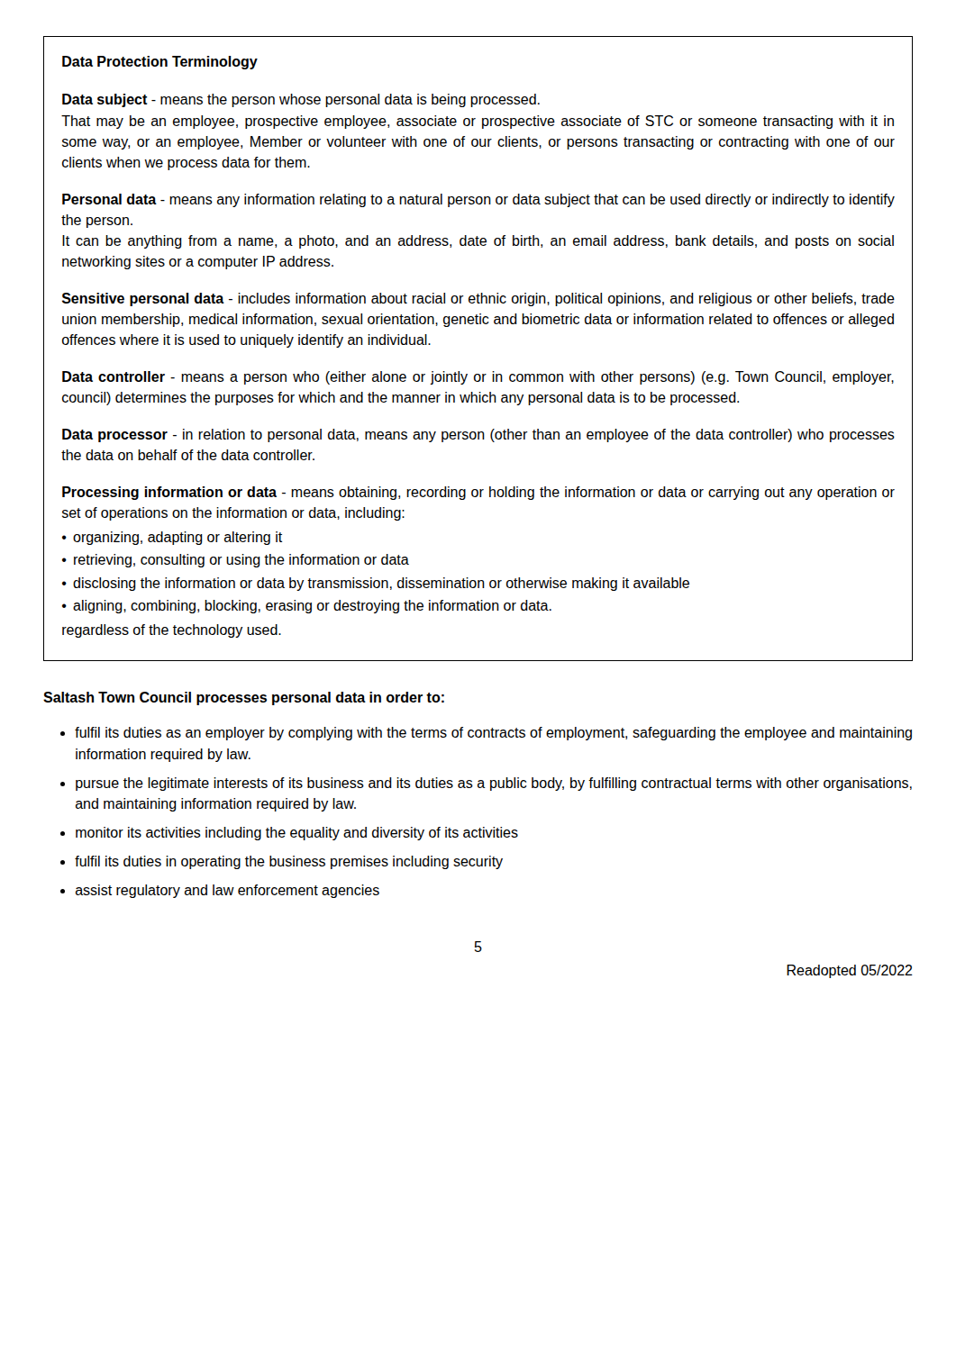Data Protection Terminology
Data subject - means the person whose personal data is being processed.
That may be an employee, prospective employee, associate or prospective associate of STC or someone transacting with it in some way, or an employee, Member or volunteer with one of our clients, or persons transacting or contracting with one of our clients when we process data for them.
Personal data - means any information relating to a natural person or data subject that can be used directly or indirectly to identify the person.
It can be anything from a name, a photo, and an address, date of birth, an email address, bank details, and posts on social networking sites or a computer IP address.
Sensitive personal data - includes information about racial or ethnic origin, political opinions, and religious or other beliefs, trade union membership, medical information, sexual orientation, genetic and biometric data or information related to offences or alleged offences where it is used to uniquely identify an individual.
Data controller - means a person who (either alone or jointly or in common with other persons) (e.g. Town Council, employer, council) determines the purposes for which and the manner in which any personal data is to be processed.
Data processor - in relation to personal data, means any person (other than an employee of the data controller) who processes the data on behalf of the data controller.
Processing information or data - means obtaining, recording or holding the information or data or carrying out any operation or set of operations on the information or data, including:
organizing, adapting or altering it
retrieving, consulting or using the information or data
disclosing the information or data by transmission, dissemination or otherwise making it available
aligning, combining, blocking, erasing or destroying the information or data.
regardless of the technology used.
Saltash Town Council processes personal data in order to:
fulfil its duties as an employer by complying with the terms of contracts of employment, safeguarding the employee and maintaining information required by law.
pursue the legitimate interests of its business and its duties as a public body, by fulfilling contractual terms with other organisations, and maintaining information required by law.
monitor its activities including the equality and diversity of its activities
fulfil its duties in operating the business premises including security
assist regulatory and law enforcement agencies
5
Readopted 05/2022